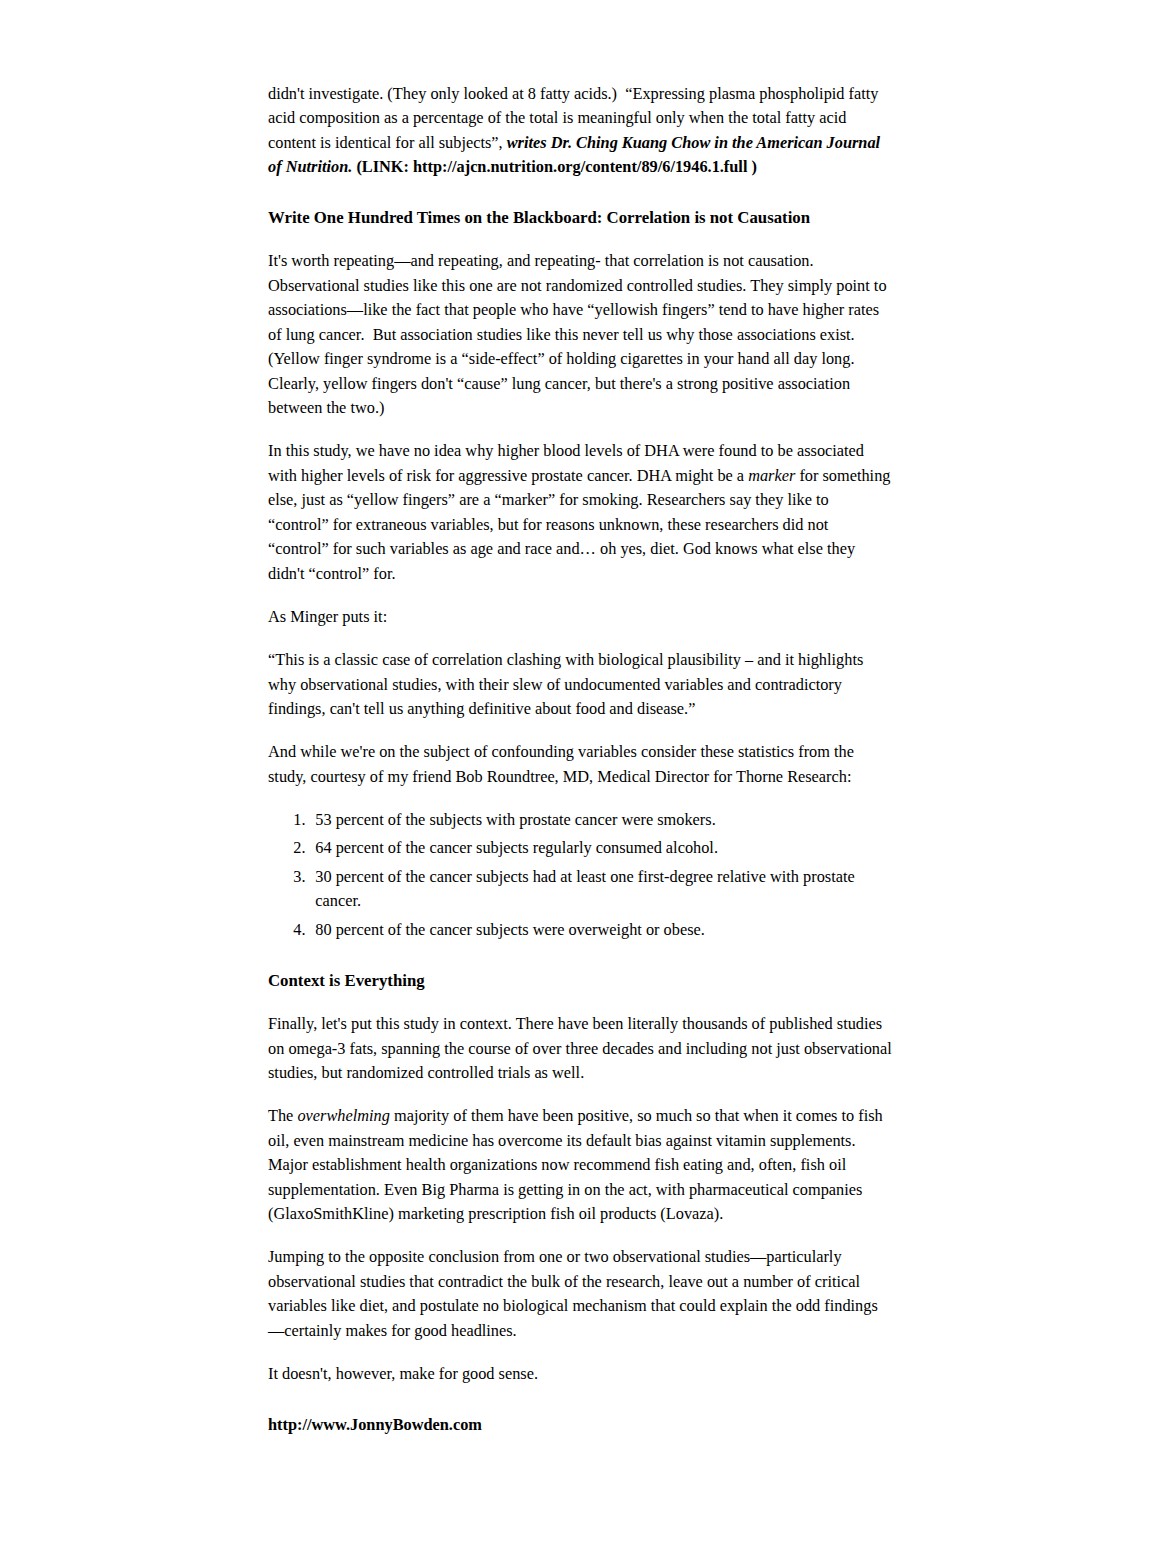didn't investigate. (They only looked at 8 fatty acids.) “Expressing plasma phospholipid fatty acid composition as a percentage of the total is meaningful only when the total fatty acid content is identical for all subjects”, writes Dr. Ching Kuang Chow in the American Journal of Nutrition. (LINK: http://ajcn.nutrition.org/content/89/6/1946.1.full )
Write One Hundred Times on the Blackboard: Correlation is not Causation
It's worth repeating—and repeating, and repeating- that correlation is not causation. Observational studies like this one are not randomized controlled studies. They simply point to associations—like the fact that people who have “yellowish fingers” tend to have higher rates of lung cancer. But association studies like this never tell us why those associations exist. (Yellow finger syndrome is a “side-effect” of holding cigarettes in your hand all day long. Clearly, yellow fingers don't “cause” lung cancer, but there's a strong positive association between the two.)
In this study, we have no idea why higher blood levels of DHA were found to be associated with higher levels of risk for aggressive prostate cancer. DHA might be a marker for something else, just as “yellow fingers” are a “marker” for smoking. Researchers say they like to “control” for extraneous variables, but for reasons unknown, these researchers did not “control” for such variables as age and race and… oh yes, diet. God knows what else they didn't “control” for.
As Minger puts it:
“This is a classic case of correlation clashing with biological plausibility – and it highlights why observational studies, with their slew of undocumented variables and contradictory findings, can't tell us anything definitive about food and disease.”
And while we're on the subject of confounding variables consider these statistics from the study, courtesy of my friend Bob Roundtree, MD, Medical Director for Thorne Research:
53 percent of the subjects with prostate cancer were smokers.
64 percent of the cancer subjects regularly consumed alcohol.
30 percent of the cancer subjects had at least one first-degree relative with prostate cancer.
80 percent of the cancer subjects were overweight or obese.
Context is Everything
Finally, let's put this study in context. There have been literally thousands of published studies on omega-3 fats, spanning the course of over three decades and including not just observational studies, but randomized controlled trials as well.
The overwhelming majority of them have been positive, so much so that when it comes to fish oil, even mainstream medicine has overcome its default bias against vitamin supplements. Major establishment health organizations now recommend fish eating and, often, fish oil supplementation. Even Big Pharma is getting in on the act, with pharmaceutical companies (GlaxoSmithKline) marketing prescription fish oil products (Lovaza).
Jumping to the opposite conclusion from one or two observational studies—particularly observational studies that contradict the bulk of the research, leave out a number of critical variables like diet, and postulate no biological mechanism that could explain the odd findings—certainly makes for good headlines.
It doesn't, however, make for good sense.
http://www.JonnyBowden.com